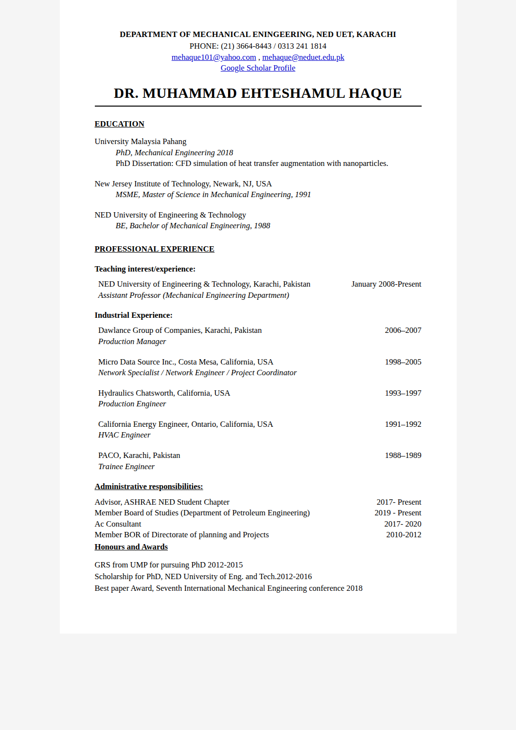DEPARTMENT OF MECHANICAL ENINGEERING, NED UET, KARACHI
PHONE: (21) 3664-8443 / 0313 241 1814
mehaque101@yahoo.com , mehaque@neduet.edu.pk
Google Scholar Profile
DR. MUHAMMAD EHTESHAMUL HAQUE
EDUCATION
University Malaysia Pahang
PhD, Mechanical Engineering 2018
PhD Dissertation: CFD simulation of heat transfer augmentation with nanoparticles.
New Jersey Institute of Technology, Newark, NJ, USA
MSME, Master of Science in Mechanical Engineering, 1991
NED University of Engineering & Technology
BE, Bachelor of Mechanical Engineering, 1988
PROFESSIONAL EXPERIENCE
Teaching interest/experience:
NED University of Engineering & Technology, Karachi, Pakistan
Assistant Professor (Mechanical Engineering Department)
January 2008-Present
Industrial Experience:
Dawlance Group of Companies, Karachi, Pakistan
Production Manager
2006–2007
Micro Data Source Inc., Costa Mesa, California, USA
Network Specialist / Network Engineer / Project Coordinator
1998–2005
Hydraulics Chatsworth, California, USA
Production Engineer
1993–1997
California Energy Engineer, Ontario, California, USA
HVAC Engineer
1991–1992
PACO, Karachi, Pakistan
Trainee Engineer
1988–1989
Administrative responsibilities:
| Advisor, ASHRAE NED Student Chapter | 2017- Present |
| Member Board of Studies (Department of Petroleum Engineering) | 2019 - Present |
| Ac Consultant | 2017- 2020 |
| Member BOR of Directorate of planning and Projects | 2010-2012 |
Honours and Awards
GRS from UMP for pursuing PhD 2012-2015
Scholarship for PhD, NED University of Eng. and Tech.2012-2016
Best paper Award, Seventh International Mechanical Engineering conference 2018